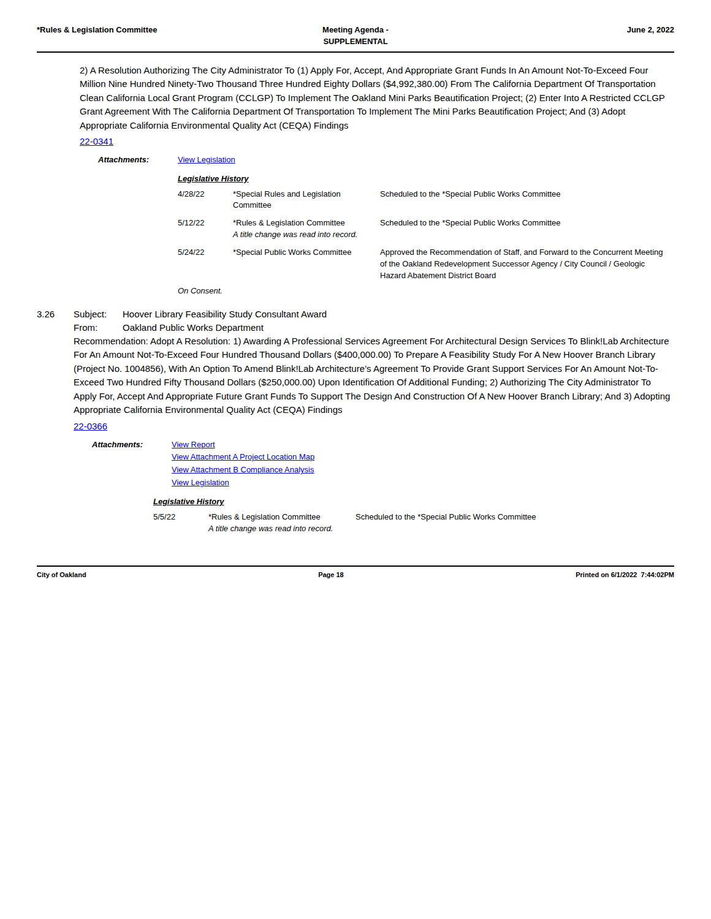*Rules & Legislation Committee
Meeting Agenda -
SUPPLEMENTAL
June 2, 2022
2) A Resolution Authorizing The City Administrator To (1) Apply For, Accept, And Appropriate Grant Funds In An Amount Not-To-Exceed Four Million Nine Hundred Ninety-Two Thousand Three Hundred Eighty Dollars ($4,992,380.00) From The California Department Of Transportation Clean California Local Grant Program (CCLGP) To Implement The Oakland Mini Parks Beautification Project; (2) Enter Into A Restricted CCLGP Grant Agreement With The California Department Of Transportation To Implement The Mini Parks Beautification Project; And (3) Adopt Appropriate California Environmental Quality Act (CEQA) Findings
22-0341
Attachments:
View Legislation
Legislative History
| 4/28/22 | *Special Rules and Legislation Committee | Scheduled to the *Special Public Works Committee |
| 5/12/22 | *Rules & Legislation Committee A title change was read into record. | Scheduled to the *Special Public Works Committee |
| 5/24/22 | *Special Public Works Committee | Approved the Recommendation of Staff, and Forward to the Concurrent Meeting of the Oakland Redevelopment Successor Agency / City Council / Geologic Hazard Abatement District Board |
On Consent.
3.26
Subject: Hoover Library Feasibility Study Consultant Award
From: Oakland Public Works Department
Recommendation: Adopt A Resolution: 1) Awarding A Professional Services Agreement For Architectural Design Services To Blink!Lab Architecture For An Amount Not-To-Exceed Four Hundred Thousand Dollars ($400,000.00) To Prepare A Feasibility Study For A New Hoover Branch Library (Project No. 1004856), With An Option To Amend Blink!Lab Architecture’s Agreement To Provide Grant Support Services For An Amount Not-To-Exceed Two Hundred Fifty Thousand Dollars ($250,000.00) Upon Identification Of Additional Funding; 2) Authorizing The City Administrator To Apply For, Accept And Appropriate Future Grant Funds To Support The Design And Construction Of A New Hoover Branch Library; And 3) Adopting Appropriate California Environmental Quality Act (CEQA) Findings
22-0366
Attachments:
View Report View Attachment A Project Location Map View Attachment B Compliance Analysis View Legislation
Legislative History
| 5/5/22 | *Rules & Legislation Committee A title change was read into record. | Scheduled to the *Special Public Works Committee |
City of Oakland
Page 18
Printed on 6/1/2022 7:44:02PM